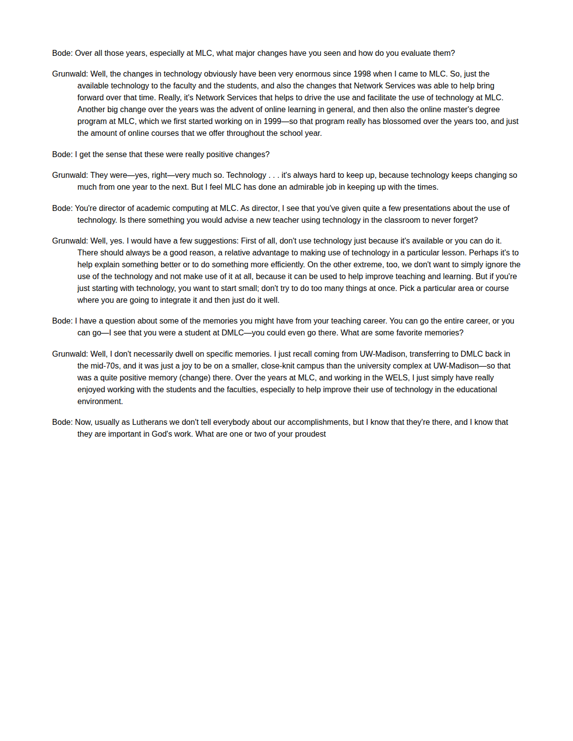Bode: Over all those years, especially at MLC, what major changes have you seen and how do you evaluate them?
Grunwald: Well, the changes in technology obviously have been very enormous since 1998 when I came to MLC. So, just the available technology to the faculty and the students, and also the changes that Network Services was able to help bring forward over that time. Really, it's Network Services that helps to drive the use and facilitate the use of technology at MLC. Another big change over the years was the advent of online learning in general, and then also the online master's degree program at MLC, which we first started working on in 1999—so that program really has blossomed over the years too, and just the amount of online courses that we offer throughout the school year.
Bode: I get the sense that these were really positive changes?
Grunwald: They were—yes, right—very much so. Technology . . . it's always hard to keep up, because technology keeps changing so much from one year to the next. But I feel MLC has done an admirable job in keeping up with the times.
Bode: You're director of academic computing at MLC. As director, I see that you've given quite a few presentations about the use of technology. Is there something you would advise a new teacher using technology in the classroom to never forget?
Grunwald: Well, yes. I would have a few suggestions: First of all, don't use technology just because it's available or you can do it. There should always be a good reason, a relative advantage to making use of technology in a particular lesson. Perhaps it's to help explain something better or to do something more efficiently. On the other extreme, too, we don't want to simply ignore the use of the technology and not make use of it at all, because it can be used to help improve teaching and learning. But if you're just starting with technology, you want to start small; don't try to do too many things at once. Pick a particular area or course where you are going to integrate it and then just do it well.
Bode: I have a question about some of the memories you might have from your teaching career. You can go the entire career, or you can go—I see that you were a student at DMLC—you could even go there. What are some favorite memories?
Grunwald: Well, I don't necessarily dwell on specific memories. I just recall coming from UW-Madison, transferring to DMLC back in the mid-70s, and it was just a joy to be on a smaller, close-knit campus than the university complex at UW-Madison—so that was a quite positive memory (change) there. Over the years at MLC, and working in the WELS, I just simply have really enjoyed working with the students and the faculties, especially to help improve their use of technology in the educational environment.
Bode: Now, usually as Lutherans we don't tell everybody about our accomplishments, but I know that they're there, and I know that they are important in God's work. What are one or two of your proudest